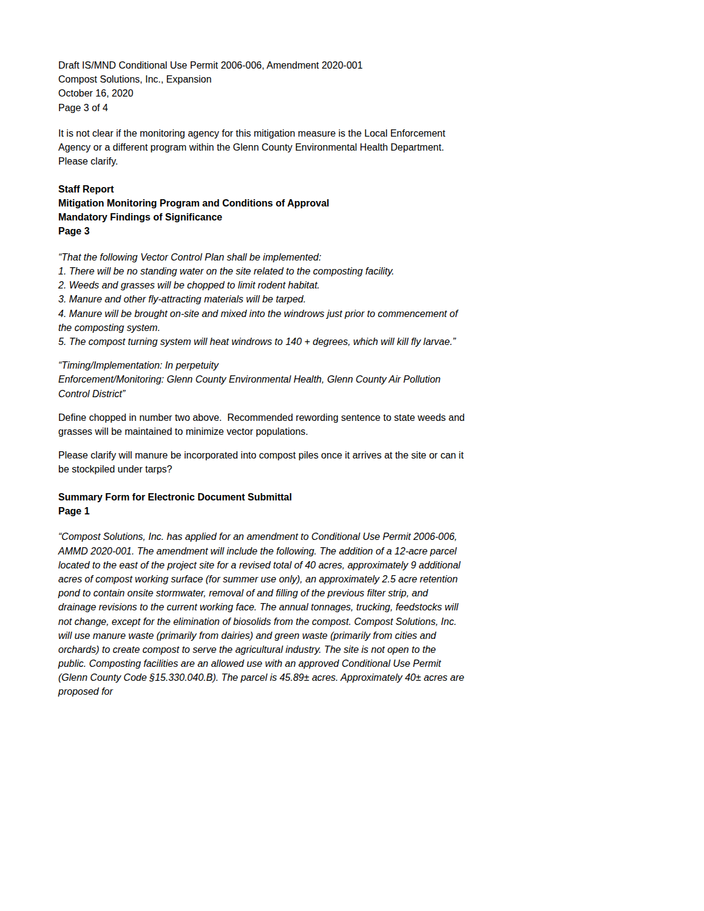Draft IS/MND Conditional Use Permit 2006-006, Amendment 2020-001
Compost Solutions, Inc., Expansion
October 16, 2020
Page 3 of 4
It is not clear if the monitoring agency for this mitigation measure is the Local Enforcement Agency or a different program within the Glenn County Environmental Health Department. Please clarify.
Staff Report
Mitigation Monitoring Program and Conditions of Approval
Mandatory Findings of Significance
Page 3
“That the following Vector Control Plan shall be implemented:
1. There will be no standing water on the site related to the composting facility.
2. Weeds and grasses will be chopped to limit rodent habitat.
3. Manure and other fly-attracting materials will be tarped.
4. Manure will be brought on-site and mixed into the windrows just prior to commencement of the composting system.
5. The compost turning system will heat windrows to 140 + degrees, which will kill fly larvae.”
“Timing/Implementation: In perpetuity
Enforcement/Monitoring: Glenn County Environmental Health, Glenn County Air Pollution Control District”
Define chopped in number two above. Recommended rewording sentence to state weeds and grasses will be maintained to minimize vector populations.
Please clarify will manure be incorporated into compost piles once it arrives at the site or can it be stockpiled under tarps?
Summary Form for Electronic Document Submittal
Page 1
“Compost Solutions, Inc. has applied for an amendment to Conditional Use Permit 2006-006, AMMD 2020-001. The amendment will include the following. The addition of a 12-acre parcel located to the east of the project site for a revised total of 40 acres, approximately 9 additional acres of compost working surface (for summer use only), an approximately 2.5 acre retention pond to contain onsite stormwater, removal of and filling of the previous filter strip, and drainage revisions to the current working face. The annual tonnages, trucking, feedstocks will not change, except for the elimination of biosolids from the compost. Compost Solutions, Inc. will use manure waste (primarily from dairies) and green waste (primarily from cities and orchards) to create compost to serve the agricultural industry. The site is not open to the public. Composting facilities are an allowed use with an approved Conditional Use Permit (Glenn County Code §15.330.040.B). The parcel is 45.89± acres. Approximately 40± acres are proposed for